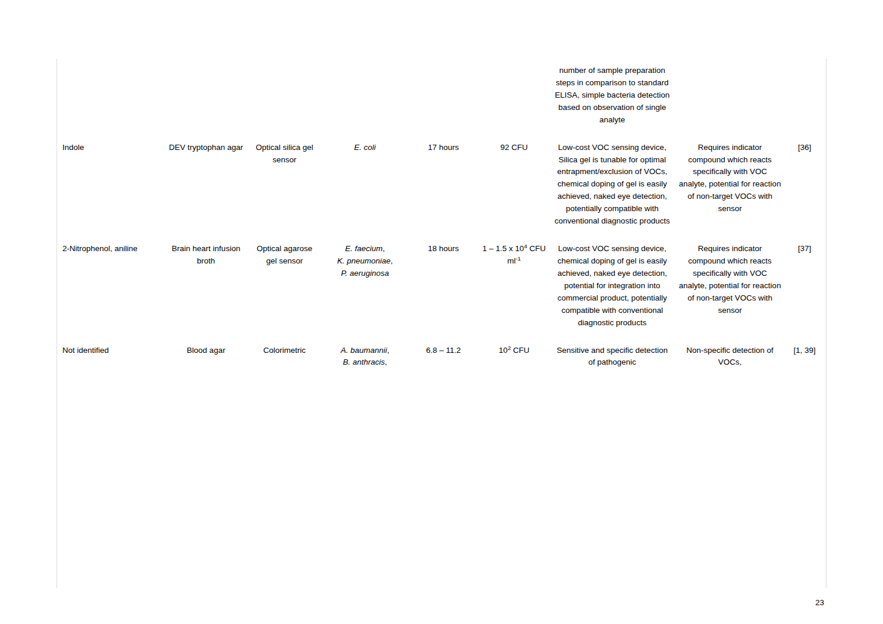| | | | | | | number of sample preparation steps in comparison to standard ELISA, simple bacteria detection based on observation of single analyte | | |
| Indole | DEV tryptophan agar | Optical silica gel sensor | E. coli | 17 hours | 92 CFU | Low-cost VOC sensing device, Silica gel is tunable for optimal entrapment/exclusion of VOCs, chemical doping of gel is easily achieved, naked eye detection, potentially compatible with conventional diagnostic products | Requires indicator compound which reacts specifically with VOC analyte, potential for reaction of non-target VOCs with sensor | [36] |
| 2-Nitrophenol, aniline | Brain heart infusion broth | Optical agarose gel sensor | E. faecium , K. pneumoniae , P. aeruginosa | 18 hours | 1 – 1.5 x 10 4 CFU ml -1 | Low-cost VOC sensing device, chemical doping of gel is easily achieved, naked eye detection, potential for integration into commercial product, potentially compatible with conventional diagnostic products | Requires indicator compound which reacts specifically with VOC analyte, potential for reaction of non-target VOCs with sensor | [37] |
| Not identified | Blood agar | Colorimetric | A. baumannii , B. anthracis , | 6.8 – 11.2 | 10 2 CFU | Sensitive and specific detection of pathogenic | Non-specific detection of VOCs, | [1, 39] |
23